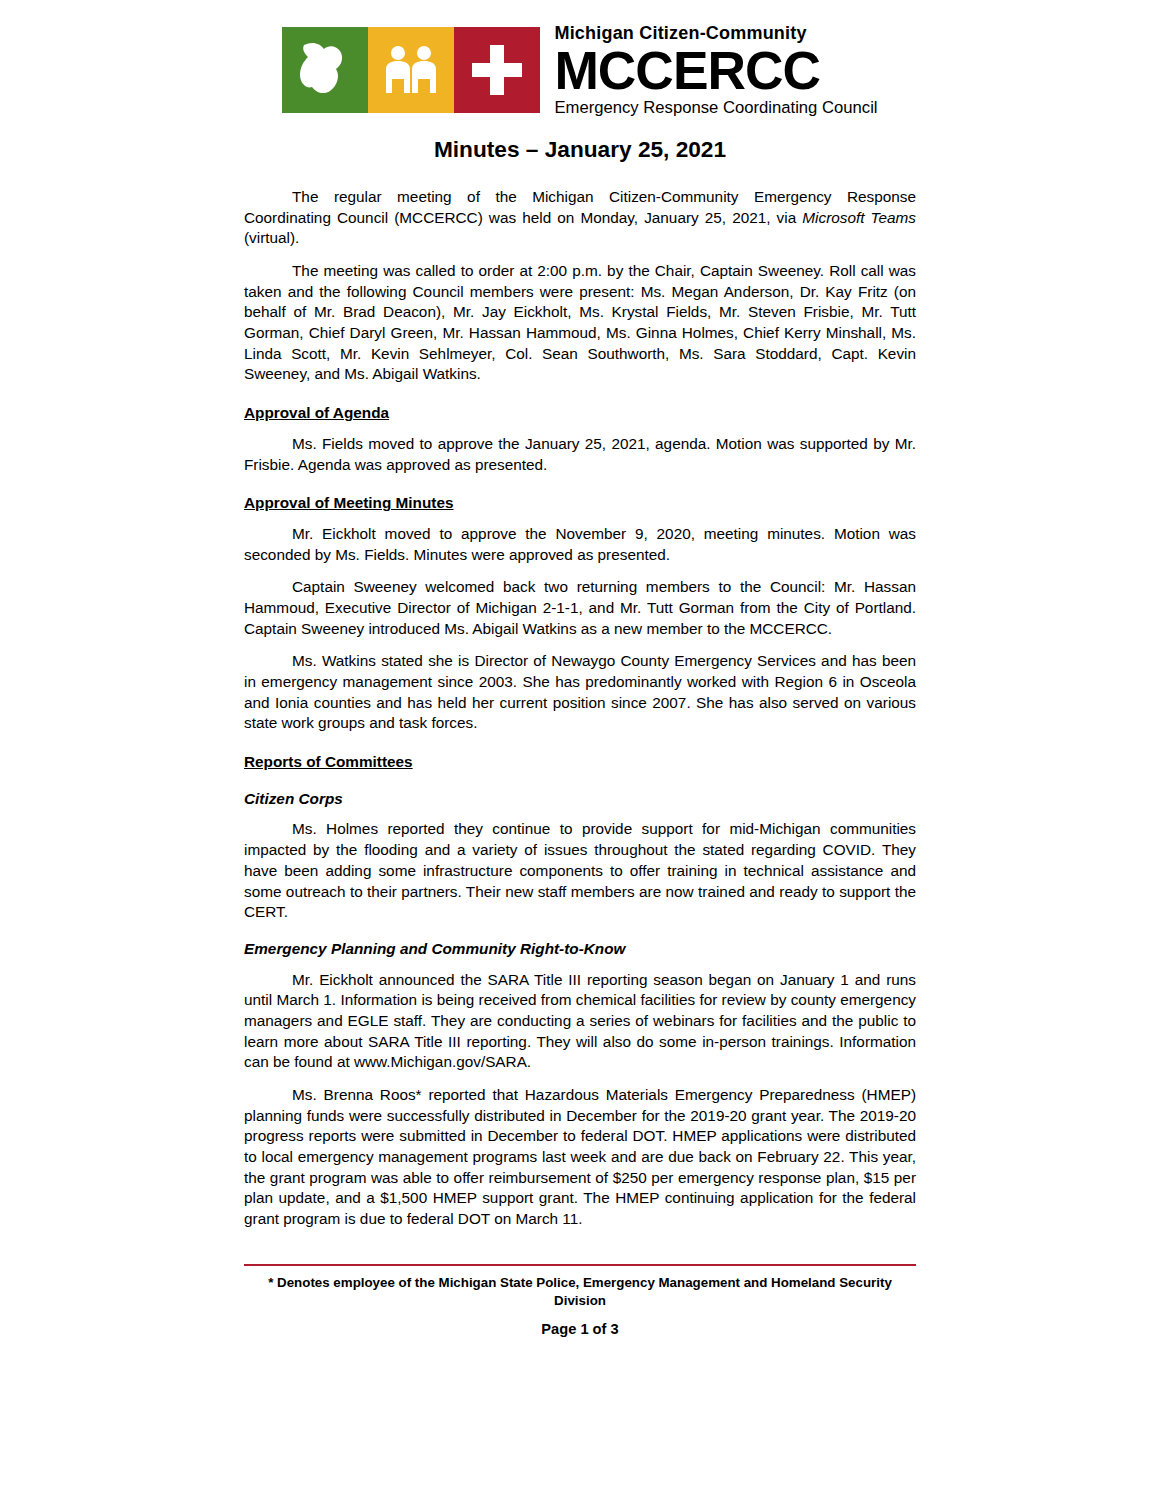Michigan Citizen-Community
MCCERCC
Emergency Response Coordinating Council
Minutes – January 25, 2021
The regular meeting of the Michigan Citizen-Community Emergency Response Coordinating Council (MCCERCC) was held on Monday, January 25, 2021, via Microsoft Teams (virtual).
The meeting was called to order at 2:00 p.m. by the Chair, Captain Sweeney. Roll call was taken and the following Council members were present: Ms. Megan Anderson, Dr. Kay Fritz (on behalf of Mr. Brad Deacon), Mr. Jay Eickholt, Ms. Krystal Fields, Mr. Steven Frisbie, Mr. Tutt Gorman, Chief Daryl Green, Mr. Hassan Hammoud, Ms. Ginna Holmes, Chief Kerry Minshall, Ms. Linda Scott, Mr. Kevin Sehlmeyer, Col. Sean Southworth, Ms. Sara Stoddard, Capt. Kevin Sweeney, and Ms. Abigail Watkins.
Approval of Agenda
Ms. Fields moved to approve the January 25, 2021, agenda. Motion was supported by Mr. Frisbie. Agenda was approved as presented.
Approval of Meeting Minutes
Mr. Eickholt moved to approve the November 9, 2020, meeting minutes. Motion was seconded by Ms. Fields. Minutes were approved as presented.
Captain Sweeney welcomed back two returning members to the Council: Mr. Hassan Hammoud, Executive Director of Michigan 2-1-1, and Mr. Tutt Gorman from the City of Portland. Captain Sweeney introduced Ms. Abigail Watkins as a new member to the MCCERCC.
Ms. Watkins stated she is Director of Newaygo County Emergency Services and has been in emergency management since 2003. She has predominantly worked with Region 6 in Osceola and Ionia counties and has held her current position since 2007. She has also served on various state work groups and task forces.
Reports of Committees
Citizen Corps
Ms. Holmes reported they continue to provide support for mid-Michigan communities impacted by the flooding and a variety of issues throughout the stated regarding COVID. They have been adding some infrastructure components to offer training in technical assistance and some outreach to their partners. Their new staff members are now trained and ready to support the CERT.
Emergency Planning and Community Right-to-Know
Mr. Eickholt announced the SARA Title III reporting season began on January 1 and runs until March 1. Information is being received from chemical facilities for review by county emergency managers and EGLE staff. They are conducting a series of webinars for facilities and the public to learn more about SARA Title III reporting. They will also do some in-person trainings. Information can be found at www.Michigan.gov/SARA.
Ms. Brenna Roos* reported that Hazardous Materials Emergency Preparedness (HMEP) planning funds were successfully distributed in December for the 2019-20 grant year. The 2019-20 progress reports were submitted in December to federal DOT. HMEP applications were distributed to local emergency management programs last week and are due back on February 22. This year, the grant program was able to offer reimbursement of $250 per emergency response plan, $15 per plan update, and a $1,500 HMEP support grant. The HMEP continuing application for the federal grant program is due to federal DOT on March 11.
* Denotes employee of the Michigan State Police, Emergency Management and Homeland Security Division
Page 1 of 3